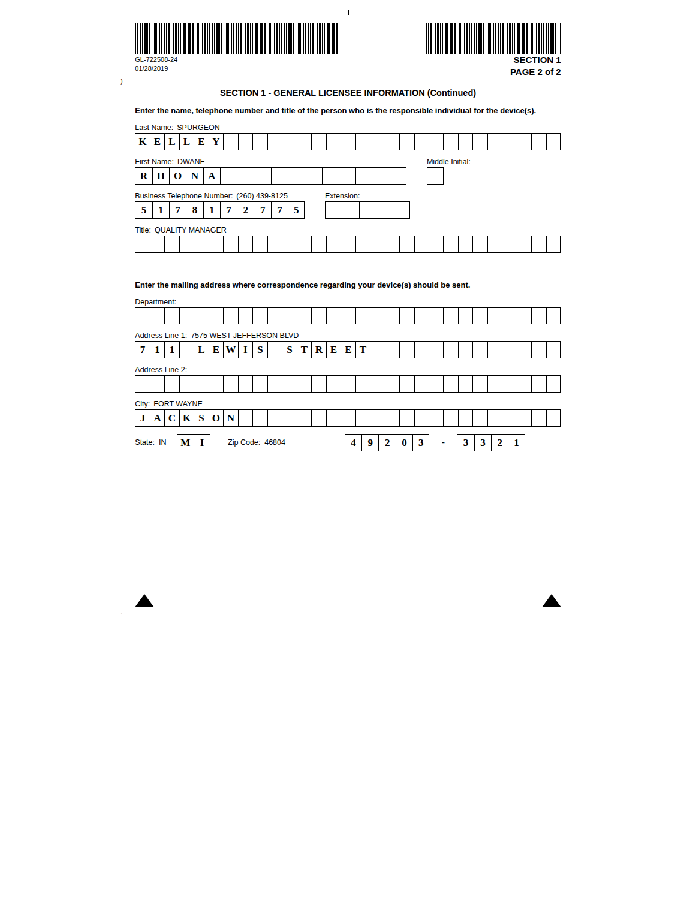)
.
GL-722508-24
01/28/2019
SECTION 1
PAGE 2 of 2
SECTION 1 - GENERAL LICENSEE INFORMATION (Continued)
Enter the name, telephone number and title of the person who is the responsible individual for the device(s).
Last Name:SPURGEON
K
E
L
L
E
Y
First Name:DWANE
R
H
O
N
A
Middle Initial:
Business Telephone Number:(260) 439-8125
5
1
7
8
1
7
2
7
7
5
Extension:
Title:QUALITY MANAGER
Enter the mailing address where correspondence regarding your device(s) should be sent.
Department:
Address Line 1:7575 WEST JEFFERSON BLVD
7
1
1
L
E
W
I
S
S
T
R
E
E
T
Address Line 2:
City:FORT WAYNE
J
A
C
K
S
O
N
State: IN
M
I
Zip Code: 46804
4
9
2
0
3
-
3
3
2
1